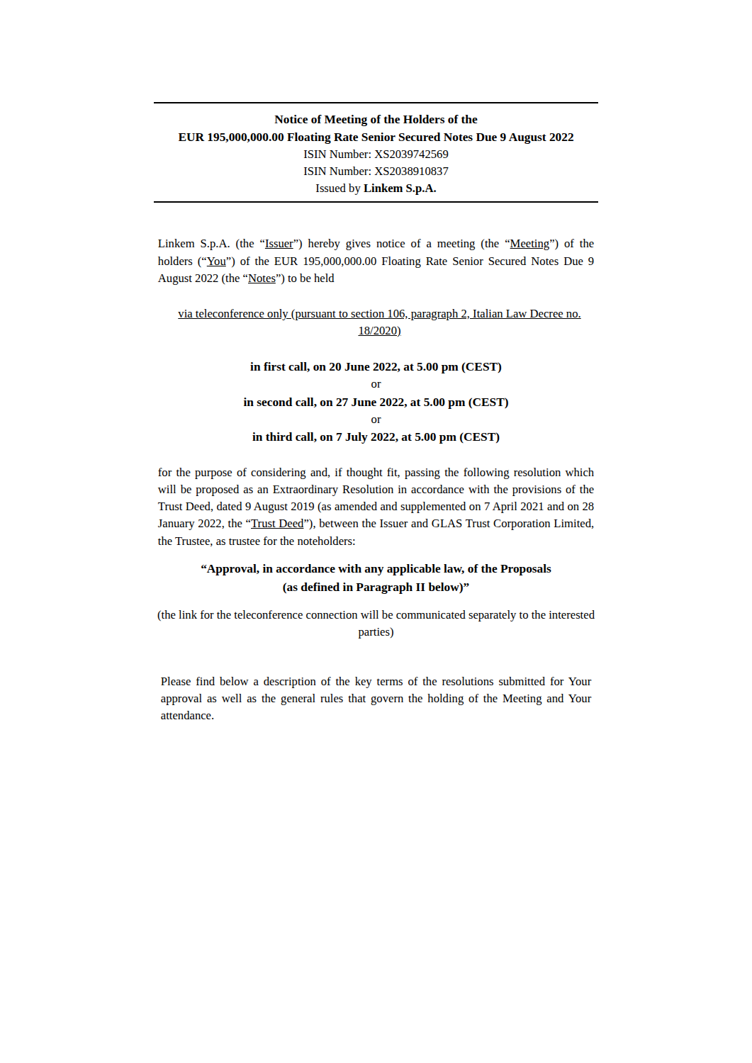Notice of Meeting of the Holders of the
EUR 195,000,000.00 Floating Rate Senior Secured Notes Due 9 August 2022
ISIN Number: XS2039742569
ISIN Number: XS2038910837
Issued by Linkem S.p.A.
Linkem S.p.A. (the “Issuer”) hereby gives notice of a meeting (the “Meeting”) of the holders (“You”) of the EUR 195,000,000.00 Floating Rate Senior Secured Notes Due 9 August 2022 (the “Notes”) to be held
via teleconference only (pursuant to section 106, paragraph 2, Italian Law Decree no. 18/2020)
in first call, on 20 June 2022, at 5.00 pm (CEST)
or
in second call, on 27 June 2022, at 5.00 pm (CEST)
or
in third call, on 7 July 2022, at 5.00 pm (CEST)
for the purpose of considering and, if thought fit, passing the following resolution which will be proposed as an Extraordinary Resolution in accordance with the provisions of the Trust Deed, dated 9 August 2019 (as amended and supplemented on 7 April 2021 and on 28 January 2022, the “Trust Deed”), between the Issuer and GLAS Trust Corporation Limited, the Trustee, as trustee for the noteholders:
“Approval, in accordance with any applicable law, of the Proposals
(as defined in Paragraph II below)”
(the link for the teleconference connection will be communicated separately to the interested parties)
Please find below a description of the key terms of the resolutions submitted for Your approval as well as the general rules that govern the holding of the Meeting and Your attendance.